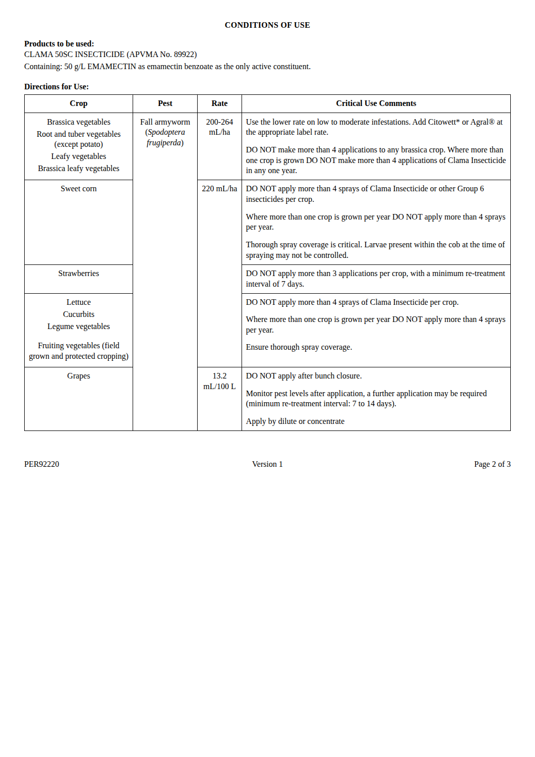CONDITIONS OF USE
Products to be used:
CLAMA 50SC INSECTICIDE (APVMA No. 89922)
Containing: 50 g/L EMAMECTIN as emamectin benzoate as the only active constituent.
Directions for Use:
| Crop | Pest | Rate | Critical Use Comments |
| --- | --- | --- | --- |
| Brassica vegetables Root and tuber vegetables (except potato) Leafy vegetables Brassica leafy vegetables | Fall armyworm ( Spodoptera frugiperda ) | 200-264 mL/ha | Use the lower rate on low to moderate infestations. Add Citowett* or Agral® at the appropriate label rate. DO NOT make more than 4 applications to any brassica crop. Where more than one crop is grown DO NOT make more than 4 applications of Clama Insecticide in any one year. |
| Sweet corn | 220 mL/ha | DO NOT apply more than 4 sprays of Clama Insecticide or other Group 6 insecticides per crop. Where more than one crop is grown per year DO NOT apply more than 4 sprays per year. Thorough spray coverage is critical. Larvae present within the cob at the time of spraying may not be controlled. |
| Strawberries | DO NOT apply more than 3 applications per crop, with a minimum re-treatment interval of 7 days. |
| Lettuce Cucurbits Legume vegetables | DO NOT apply more than 4 sprays of Clama Insecticide per crop. Where more than one crop is grown per year DO NOT apply more than 4 sprays per year. Ensure thorough spray coverage. |
| Fruiting vegetables (field grown and protected cropping) |
| Grapes | 13.2 mL/100 L | DO NOT apply after bunch closure. Monitor pest levels after application, a further application may be required (minimum re-treatment interval: 7 to 14 days). Apply by dilute or concentrate |
PER92220 Version 1 Page 2 of 3